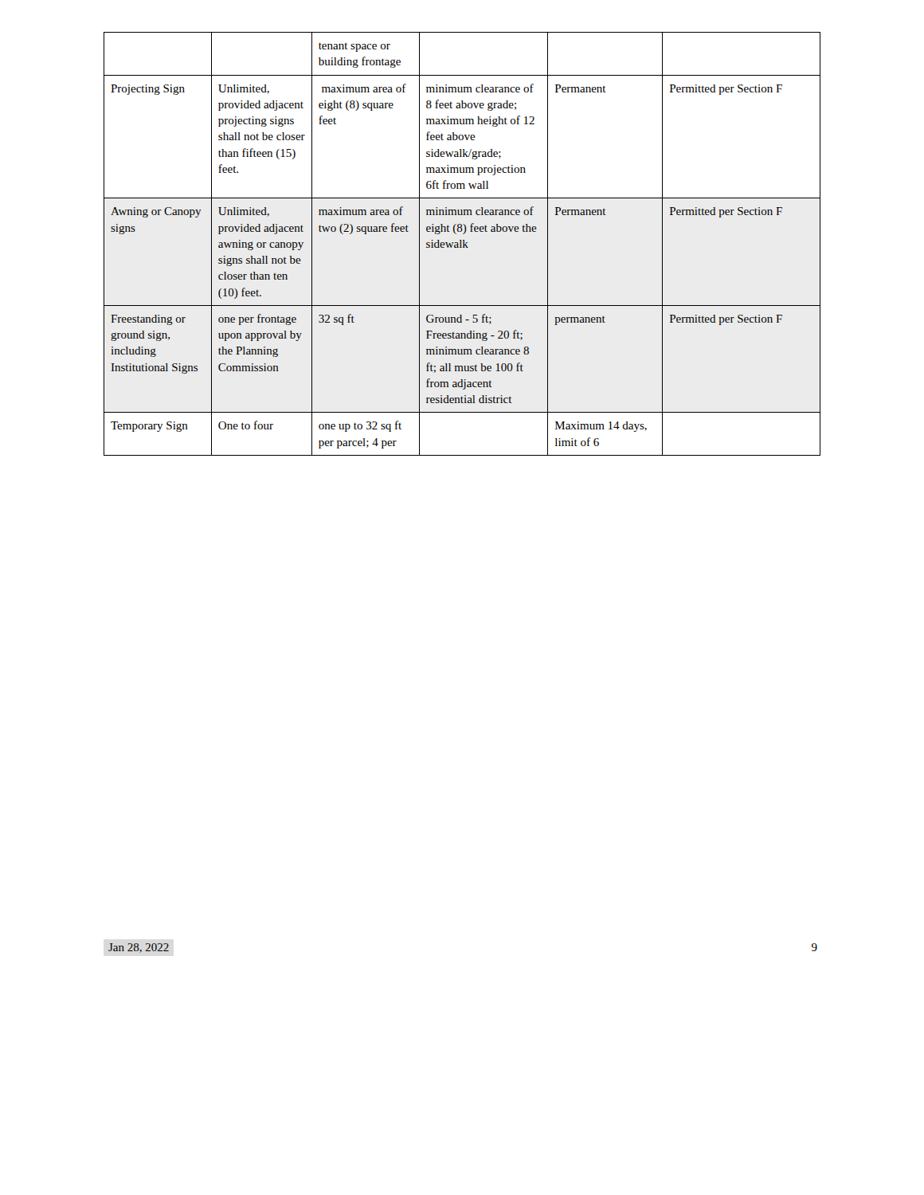| | | tenant space or building frontage | | | |
| Projecting Sign | Unlimited, provided adjacent projecting signs shall not be closer than fifteen (15) feet. | maximum area of eight (8) square feet | minimum clearance of 8 feet above grade; maximum height of 12 feet above sidewalk/grade; maximum projection 6ft from wall | Permanent | Permitted per Section F |
| Awning or Canopy signs | Unlimited, provided adjacent awning or canopy signs shall not be closer than ten (10) feet. | maximum area of two (2) square feet | minimum clearance of eight (8) feet above the sidewalk | Permanent | Permitted per Section F |
| Freestanding or ground sign, including Institutional Signs | one per frontage upon approval by the Planning Commission | 32 sq ft | Ground - 5 ft; Freestanding - 20 ft; minimum clearance 8 ft; all must be 100 ft from adjacent residential district | permanent | Permitted per Section F |
| Temporary Sign | One to four | one up to 32 sq ft per parcel; 4 per | | Maximum 14 days, limit of 6 | |
Jan 28, 2022 9